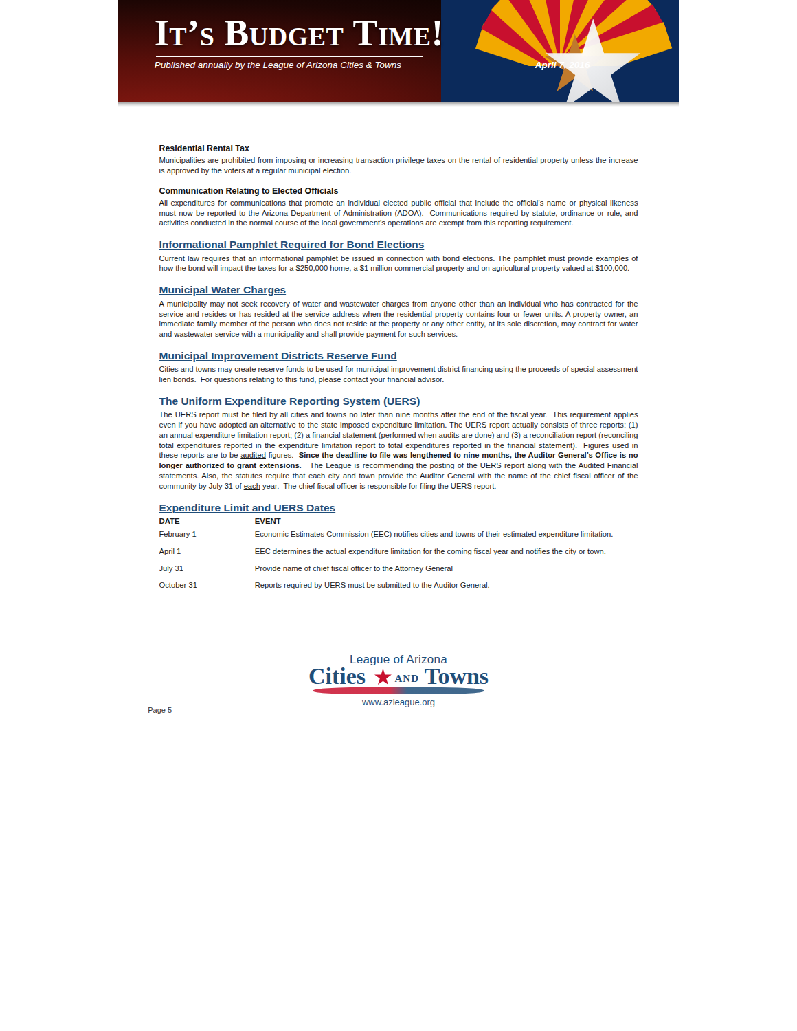IT’S BUDGET TIME!
Published annually by the League of Arizona Cities & Towns
April 7, 2016
Residential Rental Tax
Municipalities are prohibited from imposing or increasing transaction privilege taxes on the rental of residential property unless the increase is approved by the voters at a regular municipal election.
Communication Relating to Elected Officials
All expenditures for communications that promote an individual elected public official that include the official’s name or physical likeness must now be reported to the Arizona Department of Administration (ADOA). Communications required by statute, ordinance or rule, and activities conducted in the normal course of the local government’s operations are exempt from this reporting requirement.
Informational Pamphlet Required for Bond Elections
Current law requires that an informational pamphlet be issued in connection with bond elections. The pamphlet must provide examples of how the bond will impact the taxes for a $250,000 home, a $1 million commercial property and on agricultural property valued at $100,000.
Municipal Water Charges
A municipality may not seek recovery of water and wastewater charges from anyone other than an individual who has contracted for the service and resides or has resided at the service address when the residential property contains four or fewer units. A property owner, an immediate family member of the person who does not reside at the property or any other entity, at its sole discretion, may contract for water and wastewater service with a municipality and shall provide payment for such services.
Municipal Improvement Districts Reserve Fund
Cities and towns may create reserve funds to be used for municipal improvement district financing using the proceeds of special assessment lien bonds. For questions relating to this fund, please contact your financial advisor.
The Uniform Expenditure Reporting System (UERS)
The UERS report must be filed by all cities and towns no later than nine months after the end of the fiscal year. This requirement applies even if you have adopted an alternative to the state imposed expenditure limitation. The UERS report actually consists of three reports: (1) an annual expenditure limitation report; (2) a financial statement (performed when audits are done) and (3) a reconciliation report (reconciling total expenditures reported in the expenditure limitation report to total expenditures reported in the financial statement). Figures used in these reports are to be audited figures. Since the deadline to file was lengthened to nine months, the Auditor General’s Office is no longer authorized to grant extensions. The League is recommending the posting of the UERS report along with the Audited Financial statements. Also, the statutes require that each city and town provide the Auditor General with the name of the chief fiscal officer of the community by July 31 of each year. The chief fiscal officer is responsible for filing the UERS report.
Expenditure Limit and UERS Dates
| DATE | EVENT |
| --- | --- |
| February 1 | Economic Estimates Commission (EEC) notifies cities and towns of their estimated expenditure limitation. |
| April 1 | EEC determines the actual expenditure limitation for the coming fiscal year and notifies the city or town. |
| July 31 | Provide name of chief fiscal officer to the Attorney General |
| October 31 | Reports required by UERS must be submitted to the Auditor General. |
League of Arizona
Cities AND Towns
www.azleague.org
Page 5